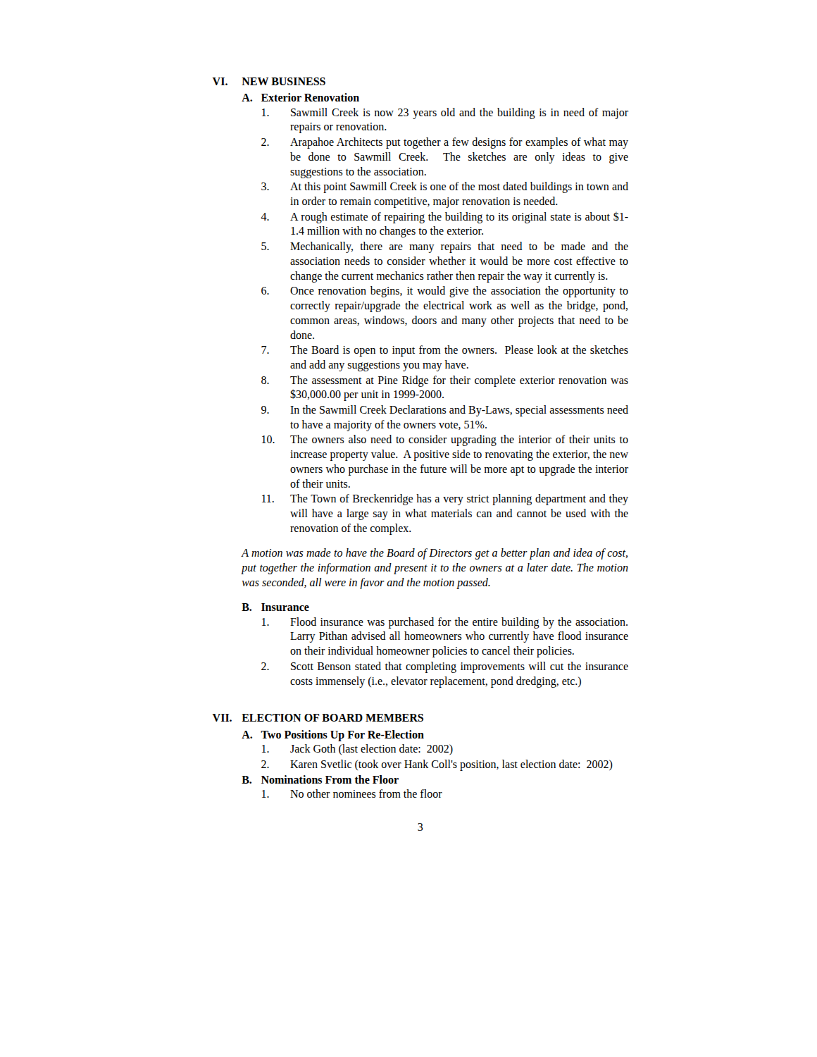VI. NEW BUSINESS
A. Exterior Renovation
1. Sawmill Creek is now 23 years old and the building is in need of major repairs or renovation.
2. Arapahoe Architects put together a few designs for examples of what may be done to Sawmill Creek. The sketches are only ideas to give suggestions to the association.
3. At this point Sawmill Creek is one of the most dated buildings in town and in order to remain competitive, major renovation is needed.
4. A rough estimate of repairing the building to its original state is about $1-1.4 million with no changes to the exterior.
5. Mechanically, there are many repairs that need to be made and the association needs to consider whether it would be more cost effective to change the current mechanics rather then repair the way it currently is.
6. Once renovation begins, it would give the association the opportunity to correctly repair/upgrade the electrical work as well as the bridge, pond, common areas, windows, doors and many other projects that need to be done.
7. The Board is open to input from the owners. Please look at the sketches and add any suggestions you may have.
8. The assessment at Pine Ridge for their complete exterior renovation was $30,000.00 per unit in 1999-2000.
9. In the Sawmill Creek Declarations and By-Laws, special assessments need to have a majority of the owners vote, 51%.
10. The owners also need to consider upgrading the interior of their units to increase property value. A positive side to renovating the exterior, the new owners who purchase in the future will be more apt to upgrade the interior of their units.
11. The Town of Breckenridge has a very strict planning department and they will have a large say in what materials can and cannot be used with the renovation of the complex.
A motion was made to have the Board of Directors get a better plan and idea of cost, put together the information and present it to the owners at a later date. The motion was seconded, all were in favor and the motion passed.
B. Insurance
1. Flood insurance was purchased for the entire building by the association. Larry Pithan advised all homeowners who currently have flood insurance on their individual homeowner policies to cancel their policies.
2. Scott Benson stated that completing improvements will cut the insurance costs immensely (i.e., elevator replacement, pond dredging, etc.)
VII. ELECTION OF BOARD MEMBERS
A. Two Positions Up For Re-Election
1. Jack Goth (last election date: 2002)
2. Karen Svetlic (took over Hank Coll's position, last election date: 2002)
B. Nominations From the Floor
1. No other nominees from the floor
3